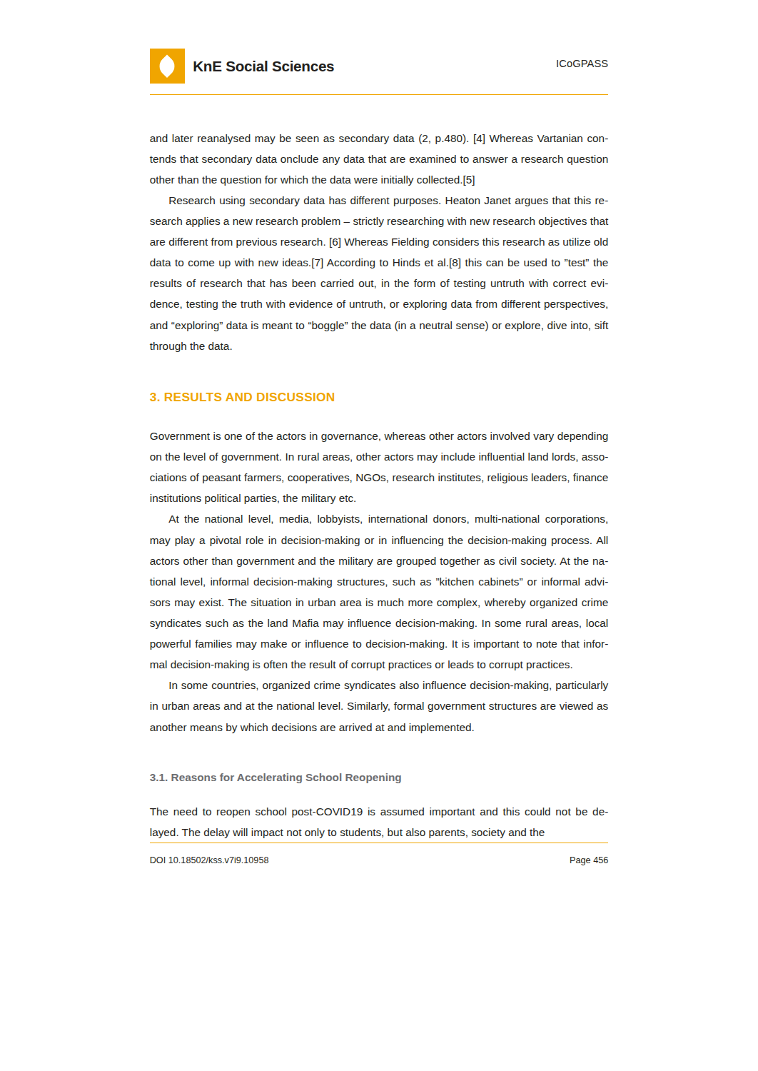KnE Social Sciences
ICoGPASS
and later reanalysed may be seen as secondary data (2, p.480). [4] Whereas Vartanian contends that secondary data onclude any data that are examined to answer a research question other than the question for which the data were initially collected.[5]
Research using secondary data has different purposes. Heaton Janet argues that this research applies a new research problem – strictly researching with new research objectives that are different from previous research. [6] Whereas Fielding considers this research as utilize old data to come up with new ideas.[7] According to Hinds et al.[8] this can be used to ”test” the results of research that has been carried out, in the form of testing untruth with correct evidence, testing the truth with evidence of untruth, or exploring data from different perspectives, and “exploring” data is meant to “boggle” the data (in a neutral sense) or explore, dive into, sift through the data.
3. Results and Discussion
Government is one of the actors in governance, whereas other actors involved vary depending on the level of government. In rural areas, other actors may include influential land lords, associations of peasant farmers, cooperatives, NGOs, research institutes, religious leaders, finance institutions political parties, the military etc.
At the national level, media, lobbyists, international donors, multi-national corporations, may play a pivotal role in decision-making or in influencing the decision-making process. All actors other than government and the military are grouped together as civil society. At the national level, informal decision-making structures, such as ”kitchen cabinets” or informal advisors may exist. The situation in urban area is much more complex, whereby organized crime syndicates such as the land Mafia may influence decision-making. In some rural areas, local powerful families may make or influence to decision-making. It is important to note that informal decision-making is often the result of corrupt practices or leads to corrupt practices.
In some countries, organized crime syndicates also influence decision-making, particularly in urban areas and at the national level. Similarly, formal government structures are viewed as another means by which decisions are arrived at and implemented.
3.1. Reasons for Accelerating School Reopening
The need to reopen school post-COVID19 is assumed important and this could not be delayed. The delay will impact not only to students, but also parents, society and the
DOI 10.18502/kss.v7i9.10958
Page 456